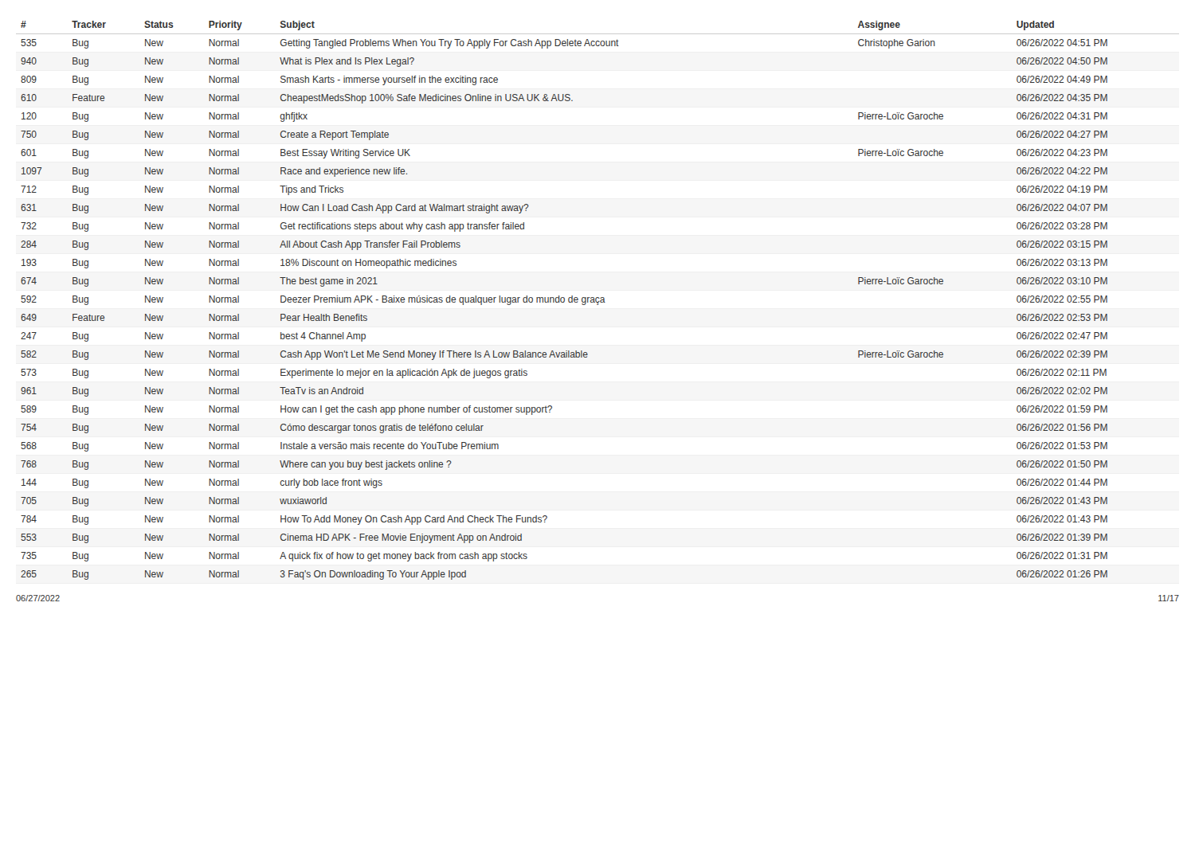| # | Tracker | Status | Priority | Subject | Assignee | Updated |
| --- | --- | --- | --- | --- | --- | --- |
| 535 | Bug | New | Normal | Getting Tangled Problems When You Try To Apply For Cash App Delete Account | Christophe Garion | 06/26/2022 04:51 PM |
| 940 | Bug | New | Normal | What is Plex and Is Plex Legal? | | 06/26/2022 04:50 PM |
| 809 | Bug | New | Normal | Smash Karts - immerse yourself in the exciting race | | 06/26/2022 04:49 PM |
| 610 | Feature | New | Normal | CheapestMedsShop 100% Safe Medicines Online in USA UK & AUS. | | 06/26/2022 04:35 PM |
| 120 | Bug | New | Normal | ghfjtkx | Pierre-Loïc Garoche | 06/26/2022 04:31 PM |
| 750 | Bug | New | Normal | Create a Report Template | | 06/26/2022 04:27 PM |
| 601 | Bug | New | Normal | Best Essay Writing Service UK | Pierre-Loïc Garoche | 06/26/2022 04:23 PM |
| 1097 | Bug | New | Normal | Race and experience new life. | | 06/26/2022 04:22 PM |
| 712 | Bug | New | Normal | Tips and Tricks | | 06/26/2022 04:19 PM |
| 631 | Bug | New | Normal | How Can I Load Cash App Card at Walmart straight away? | | 06/26/2022 04:07 PM |
| 732 | Bug | New | Normal | Get rectifications steps about why cash app transfer failed | | 06/26/2022 03:28 PM |
| 284 | Bug | New | Normal | All About Cash App Transfer Fail Problems | | 06/26/2022 03:15 PM |
| 193 | Bug | New | Normal | 18% Discount on Homeopathic medicines | | 06/26/2022 03:13 PM |
| 674 | Bug | New | Normal | The best game in 2021 | Pierre-Loïc Garoche | 06/26/2022 03:10 PM |
| 592 | Bug | New | Normal | Deezer Premium APK - Baixe músicas de qualquer lugar do mundo de graça | | 06/26/2022 02:55 PM |
| 649 | Feature | New | Normal | Pear Health Benefits | | 06/26/2022 02:53 PM |
| 247 | Bug | New | Normal | best 4 Channel Amp | | 06/26/2022 02:47 PM |
| 582 | Bug | New | Normal | Cash App Won't Let Me Send Money If There Is A Low Balance Available | Pierre-Loïc Garoche | 06/26/2022 02:39 PM |
| 573 | Bug | New | Normal | Experimente lo mejor en la aplicación Apk de juegos gratis | | 06/26/2022 02:11 PM |
| 961 | Bug | New | Normal | TeaTv is an Android | | 06/26/2022 02:02 PM |
| 589 | Bug | New | Normal | How can I get the cash app phone number of customer support? | | 06/26/2022 01:59 PM |
| 754 | Bug | New | Normal | Cómo descargar tonos gratis de teléfono celular | | 06/26/2022 01:56 PM |
| 568 | Bug | New | Normal | Instale a versão mais recente do YouTube Premium | | 06/26/2022 01:53 PM |
| 768 | Bug | New | Normal | Where can you buy best jackets online ? | | 06/26/2022 01:50 PM |
| 144 | Bug | New | Normal | curly bob lace front wigs | | 06/26/2022 01:44 PM |
| 705 | Bug | New | Normal | wuxiaworld | | 06/26/2022 01:43 PM |
| 784 | Bug | New | Normal | How To Add Money On Cash App Card And Check The Funds? | | 06/26/2022 01:43 PM |
| 553 | Bug | New | Normal | Cinema HD APK - Free Movie Enjoyment App on Android | | 06/26/2022 01:39 PM |
| 735 | Bug | New | Normal | A quick fix of how to get money back from cash app stocks | | 06/26/2022 01:31 PM |
| 265 | Bug | New | Normal | 3 Faq's On Downloading To Your Apple Ipod | | 06/26/2022 01:26 PM |
06/27/2022 11/17